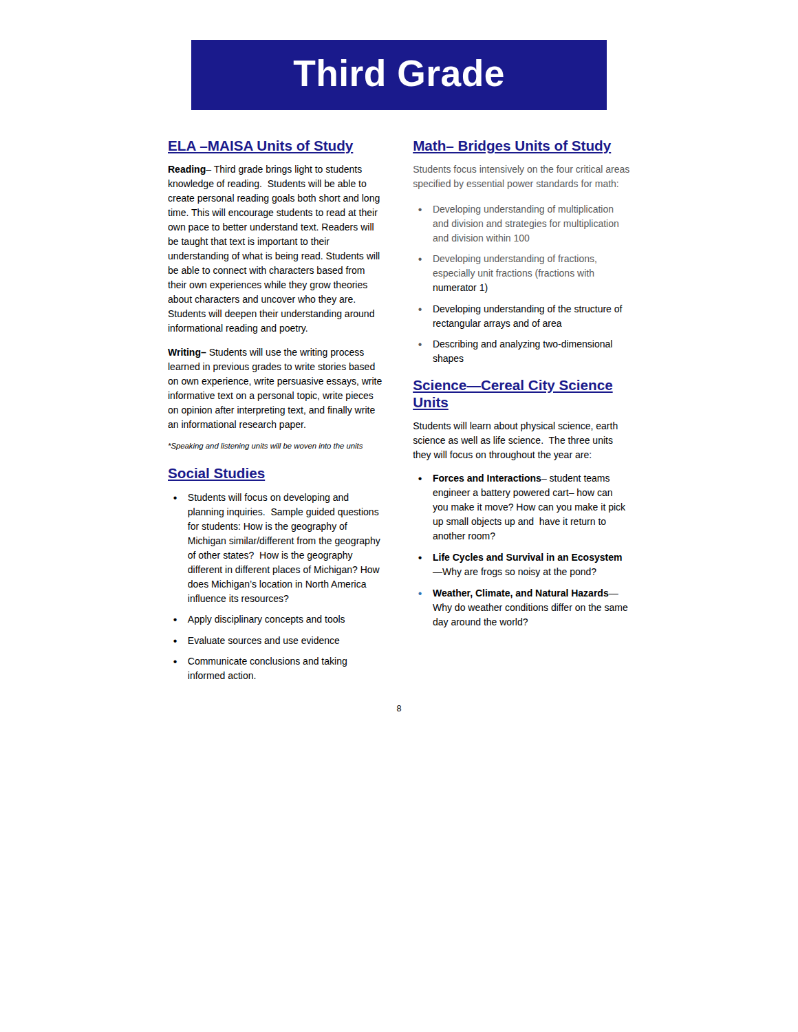Third Grade
ELA –MAISA Units of Study
Reading– Third grade brings light to students knowledge of reading. Students will be able to create personal reading goals both short and long time. This will encourage students to read at their own pace to better understand text. Readers will be taught that text is important to their understanding of what is being read. Students will be able to connect with characters based from their own experiences while they grow theories about characters and uncover who they are. Students will deepen their understanding around informational reading and poetry.
Writing– Students will use the writing process learned in previous grades to write stories based on own experience, write persuasive essays, write informative text on a personal topic, write pieces on opinion after interpreting text, and finally write an informational research paper.
*Speaking and listening units will be woven into the units
Social Studies
Students will focus on developing and planning inquiries. Sample guided questions for students: How is the geography of Michigan similar/different from the geography of other states? How is the geography different in different places of Michigan? How does Michigan’s location in North America influence its resources?
Apply disciplinary concepts and tools
Evaluate sources and use evidence
Communicate conclusions and taking informed action.
Math– Bridges Units of Study
Students focus intensively on the four critical areas specified by essential power standards for math:
Developing understanding of multiplication and division and strategies for multiplication and division within 100
Developing understanding of fractions, especially unit fractions (fractions with numerator 1)
Developing understanding of the structure of rectangular arrays and of area
Describing and analyzing two-dimensional shapes
Science—Cereal City Science Units
Students will learn about physical science, earth science as well as life science. The three units they will focus on throughout the year are:
Forces and Interactions– student teams engineer a battery powered cart– how can you make it move? How can you make it pick up small objects up and have it return to another room?
Life Cycles and Survival in an Ecosystem—Why are frogs so noisy at the pond?
Weather, Climate, and Natural Hazards—Why do weather conditions differ on the same day around the world?
8